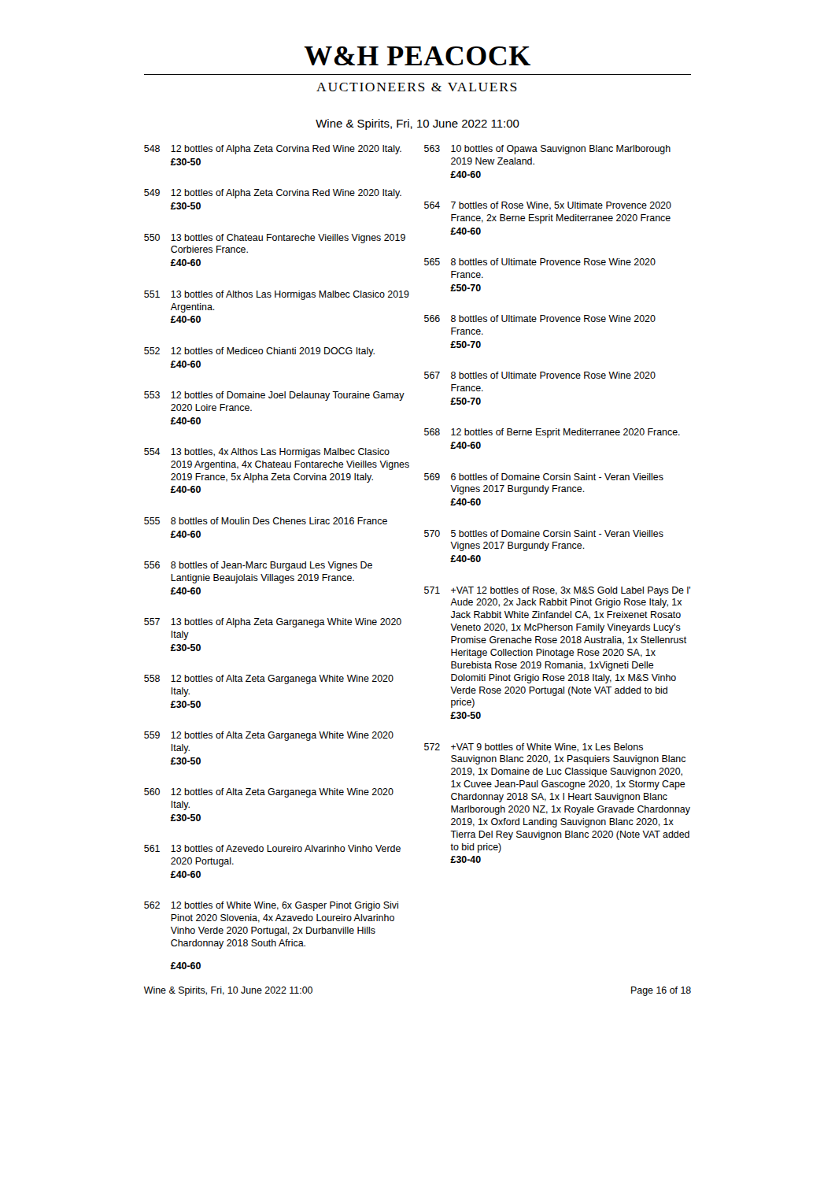W&H PEACOCK
AUCTIONEERS & VALUERS
Wine & Spirits, Fri, 10 June 2022 11:00
548
12 bottles of Alpha Zeta Corvina Red Wine 2020 Italy.
£30-50
549
12 bottles of Alpha Zeta Corvina Red Wine 2020 Italy.
£30-50
550
13 bottles of Chateau Fontareche Vieilles Vignes 2019 Corbieres France.
£40-60
551
13 bottles of Althos Las Hormigas Malbec Clasico 2019 Argentina.
£40-60
552
12 bottles of Mediceo Chianti 2019 DOCG Italy.
£40-60
553
12 bottles of Domaine Joel Delaunay Touraine Gamay 2020 Loire France.
£40-60
554
13 bottles, 4x Althos Las Hormigas Malbec Clasico 2019 Argentina, 4x Chateau Fontareche Vieilles Vignes 2019 France, 5x Alpha Zeta Corvina 2019 Italy.
£40-60
555
8 bottles of Moulin Des Chenes Lirac 2016 France
£40-60
556
8 bottles of Jean-Marc Burgaud Les Vignes De Lantignie Beaujolais Villages 2019 France.
£40-60
557
13 bottles of Alpha Zeta Garganega White Wine 2020 Italy
£30-50
558
12 bottles of Alta Zeta Garganega White Wine 2020 Italy.
£30-50
559
12 bottles of Alta Zeta Garganega White Wine 2020 Italy.
£30-50
560
12 bottles of Alta Zeta Garganega White Wine 2020 Italy.
£30-50
561
13 bottles of Azevedo Loureiro Alvarinho Vinho Verde 2020 Portugal.
£40-60
562
12 bottles of White Wine, 6x Gasper Pinot Grigio Sivi Pinot 2020 Slovenia, 4x Azavedo Loureiro Alvarinho Vinho Verde 2020 Portugal, 2x Durbanville Hills Chardonnay 2018 South Africa.
£40-60
563
10 bottles of Opawa Sauvignon Blanc Marlborough 2019 New Zealand.
£40-60
564
7 bottles of Rose Wine, 5x Ultimate Provence 2020 France, 2x Berne Esprit Mediterranee 2020 France
£40-60
565
8 bottles of Ultimate Provence Rose Wine 2020 France.
£50-70
566
8 bottles of Ultimate Provence Rose Wine 2020 France.
£50-70
567
8 bottles of Ultimate Provence Rose Wine 2020 France.
£50-70
568
12 bottles of Berne Esprit Mediterranee 2020 France.
£40-60
569
6 bottles of Domaine Corsin Saint - Veran Vieilles Vignes 2017 Burgundy France.
£40-60
570
5 bottles of Domaine Corsin Saint - Veran Vieilles Vignes 2017 Burgundy France.
£40-60
571
+VAT 12 bottles of Rose, 3x M&S Gold Label Pays De l' Aude 2020, 2x Jack Rabbit Pinot Grigio Rose Italy, 1x Jack Rabbit White Zinfandel CA, 1x Freixenet Rosato Veneto 2020, 1x McPherson Family Vineyards Lucy's Promise Grenache Rose 2018 Australia, 1x Stellenrust Heritage Collection Pinotage Rose 2020 SA, 1x Burebista Rose 2019 Romania, 1xVigneti Delle Dolomiti Pinot Grigio Rose 2018 Italy, 1x M&S Vinho Verde Rose 2020 Portugal (Note VAT added to bid price)
£30-50
572
+VAT 9 bottles of White Wine, 1x Les Belons Sauvignon Blanc 2020, 1x Pasquiers Sauvignon Blanc 2019, 1x Domaine de Luc Classique Sauvignon 2020, 1x Cuvee Jean-Paul Gascogne 2020, 1x Stormy Cape Chardonnay 2018 SA, 1x I Heart Sauvignon Blanc Marlborough 2020 NZ, 1x Royale Gravade Chardonnay 2019, 1x Oxford Landing Sauvignon Blanc 2020, 1x Tierra Del Rey Sauvignon Blanc 2020 (Note VAT added to bid price)
£30-40
Wine & Spirits, Fri, 10 June 2022 11:00
Page 16 of 18